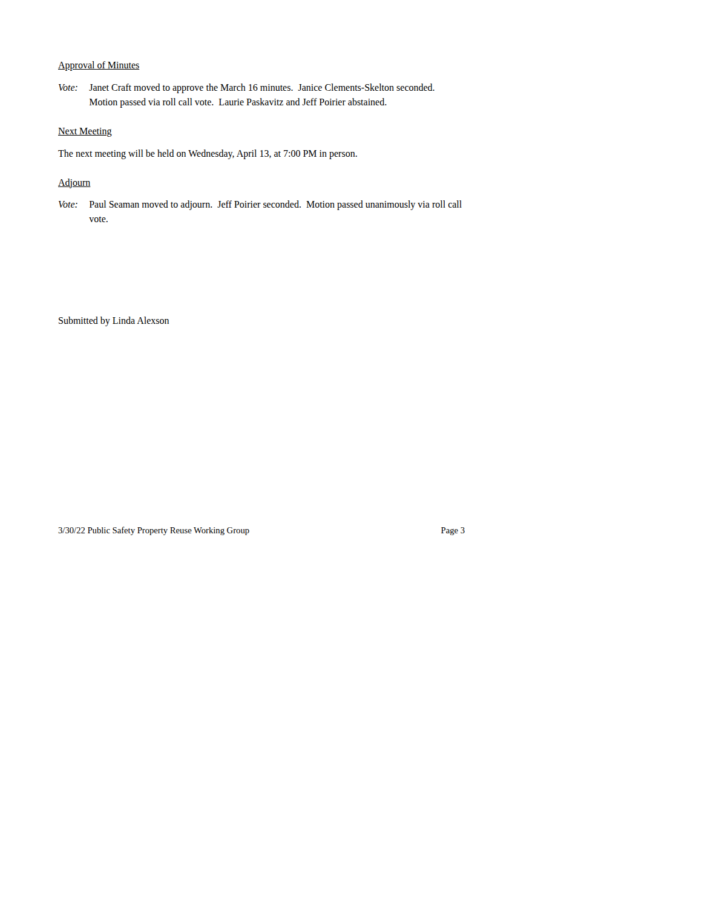Approval of Minutes
Vote:
Janet Craft moved to approve the March 16 minutes. Janice Clements-Skelton seconded. Motion passed via roll call vote. Laurie Paskavitz and Jeff Poirier abstained.
Next Meeting
The next meeting will be held on Wednesday, April 13, at 7:00 PM in person.
Adjourn
Vote:
Paul Seaman moved to adjourn. Jeff Poirier seconded. Motion passed unanimously via roll call vote.
Submitted by Linda Alexson
3/30/22 Public Safety Property Reuse Working Group Page 3